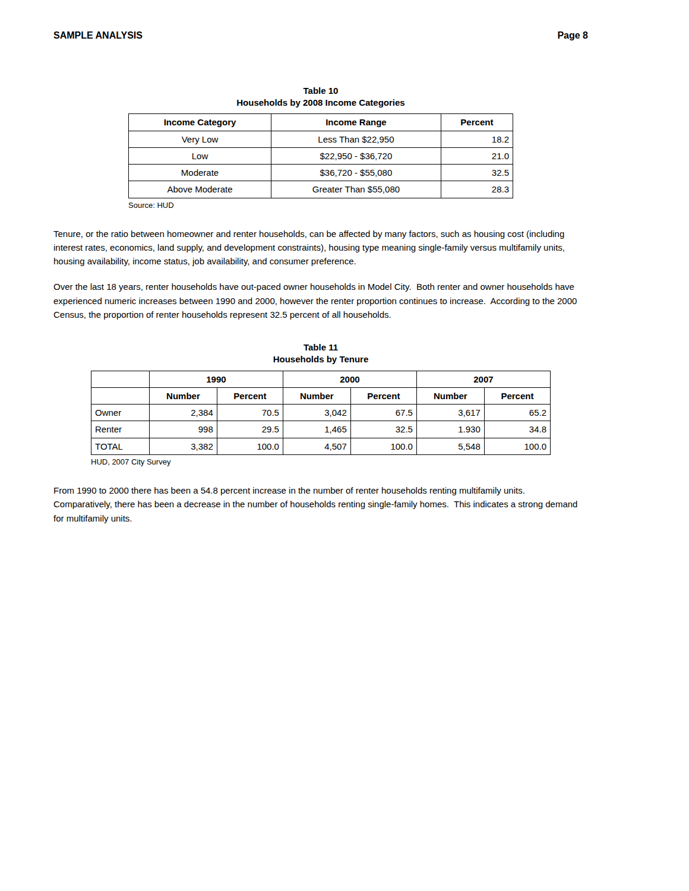SAMPLE ANALYSIS Page 8
Table 10
Households by 2008 Income Categories
| Income Category | Income Range | Percent |
| --- | --- | --- |
| Very Low | Less Than $22,950 | 18.2 |
| Low | $22,950 - $36,720 | 21.0 |
| Moderate | $36,720 - $55,080 | 32.5 |
| Above Moderate | Greater Than $55,080 | 28.3 |
Source: HUD
Tenure, or the ratio between homeowner and renter households, can be affected by many factors, such as housing cost (including interest rates, economics, land supply, and development constraints), housing type meaning single-family versus multifamily units, housing availability, income status, job availability, and consumer preference.
Over the last 18 years, renter households have out-paced owner households in Model City. Both renter and owner households have experienced numeric increases between 1990 and 2000, however the renter proportion continues to increase. According to the 2000 Census, the proportion of renter households represent 32.5 percent of all households.
Table 11
Households by Tenure
| | 1990 | 2000 | 2007 |
| --- | --- | --- | --- |
| | Number | Percent | Number | Percent | Number | Percent |
| Owner | 2,384 | 70.5 | 3,042 | 67.5 | 3,617 | 65.2 |
| Renter | 998 | 29.5 | 1,465 | 32.5 | 1.930 | 34.8 |
| TOTAL | 3,382 | 100.0 | 4,507 | 100.0 | 5,548 | 100.0 |
HUD, 2007 City Survey
From 1990 to 2000 there has been a 54.8 percent increase in the number of renter households renting multifamily units. Comparatively, there has been a decrease in the number of households renting single-family homes. This indicates a strong demand for multifamily units.